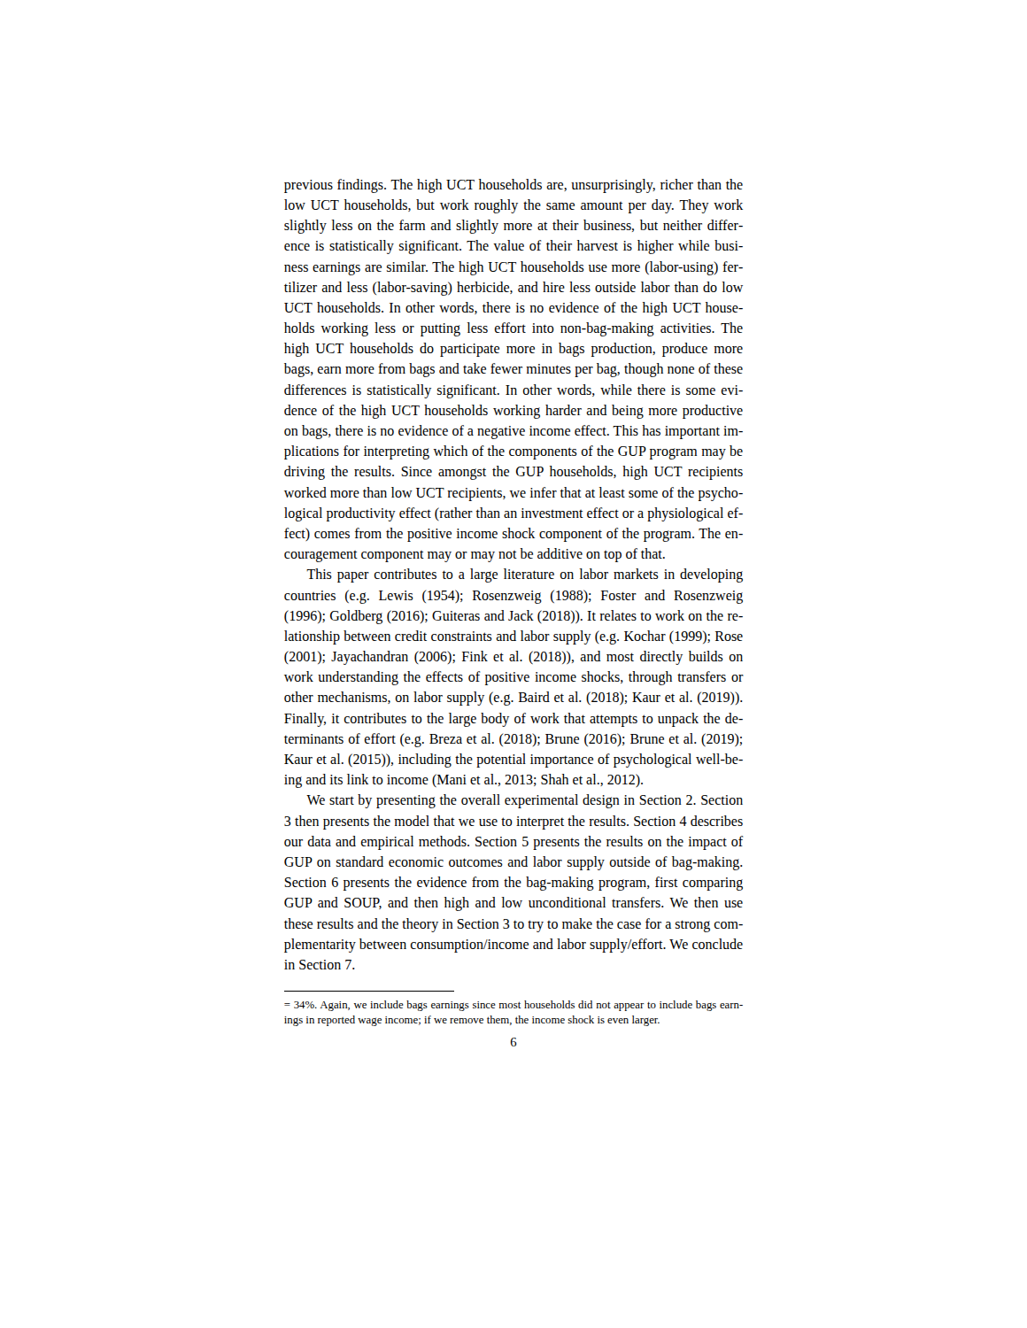previous findings. The high UCT households are, unsurprisingly, richer than the low UCT households, but work roughly the same amount per day. They work slightly less on the farm and slightly more at their business, but neither difference is statistically significant. The value of their harvest is higher while business earnings are similar. The high UCT households use more (labor-using) fertilizer and less (labor-saving) herbicide, and hire less outside labor than do low UCT households. In other words, there is no evidence of the high UCT households working less or putting less effort into non-bag-making activities. The high UCT households do participate more in bags production, produce more bags, earn more from bags and take fewer minutes per bag, though none of these differences is statistically significant. In other words, while there is some evidence of the high UCT households working harder and being more productive on bags, there is no evidence of a negative income effect. This has important implications for interpreting which of the components of the GUP program may be driving the results. Since amongst the GUP households, high UCT recipients worked more than low UCT recipients, we infer that at least some of the psychological productivity effect (rather than an investment effect or a physiological effect) comes from the positive income shock component of the program. The encouragement component may or may not be additive on top of that.
This paper contributes to a large literature on labor markets in developing countries (e.g. Lewis (1954); Rosenzweig (1988); Foster and Rosenzweig (1996); Goldberg (2016); Guiteras and Jack (2018)). It relates to work on the relationship between credit constraints and labor supply (e.g. Kochar (1999); Rose (2001); Jayachandran (2006); Fink et al. (2018)), and most directly builds on work understanding the effects of positive income shocks, through transfers or other mechanisms, on labor supply (e.g. Baird et al. (2018); Kaur et al. (2019)). Finally, it contributes to the large body of work that attempts to unpack the determinants of effort (e.g. Breza et al. (2018); Brune (2016); Brune et al. (2019); Kaur et al. (2015)), including the potential importance of psychological well-being and its link to income (Mani et al., 2013; Shah et al., 2012).
We start by presenting the overall experimental design in Section 2. Section 3 then presents the model that we use to interpret the results. Section 4 describes our data and empirical methods. Section 5 presents the results on the impact of GUP on standard economic outcomes and labor supply outside of bag-making. Section 6 presents the evidence from the bag-making program, first comparing GUP and SOUP, and then high and low unconditional transfers. We then use these results and the theory in Section 3 to try to make the case for a strong complementarity between consumption/income and labor supply/effort. We conclude in Section 7.
= 34%. Again, we include bags earnings since most households did not appear to include bags earnings in reported wage income; if we remove them, the income shock is even larger.
6